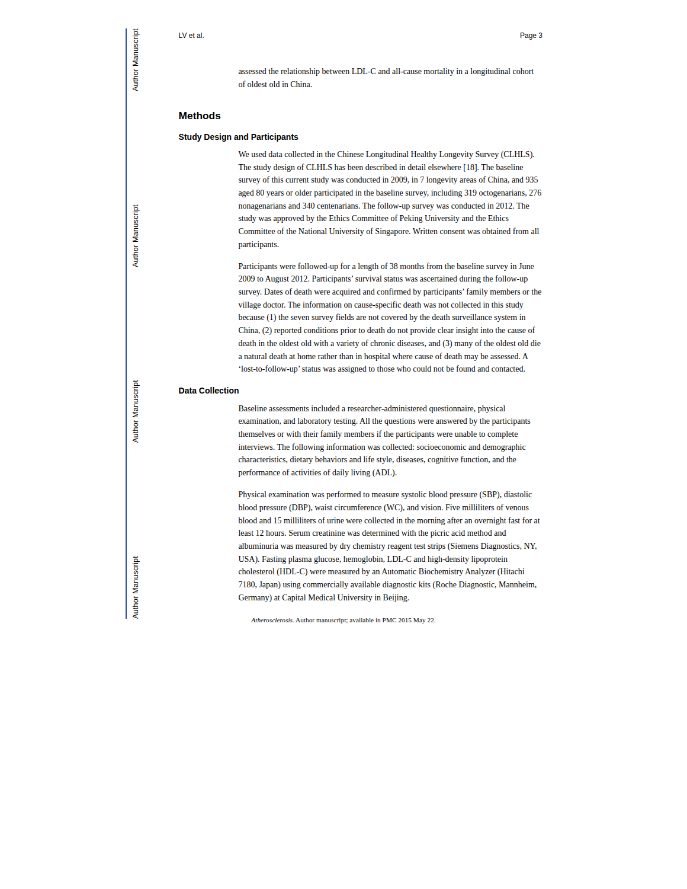Author Manuscript Author Manuscript Author Manuscript Author Manuscript
LV et al.
Page 3
assessed the relationship between LDL-C and all-cause mortality in a longitudinal cohort of oldest old in China.
Methods
Study Design and Participants
We used data collected in the Chinese Longitudinal Healthy Longevity Survey (CLHLS). The study design of CLHLS has been described in detail elsewhere [18]. The baseline survey of this current study was conducted in 2009, in 7 longevity areas of China, and 935 aged 80 years or older participated in the baseline survey, including 319 octogenarians, 276 nonagenarians and 340 centenarians. The follow-up survey was conducted in 2012. The study was approved by the Ethics Committee of Peking University and the Ethics Committee of the National University of Singapore. Written consent was obtained from all participants.
Participants were followed-up for a length of 38 months from the baseline survey in June 2009 to August 2012. Participants’ survival status was ascertained during the follow-up survey. Dates of death were acquired and confirmed by participants’ family members or the village doctor. The information on cause-specific death was not collected in this study because (1) the seven survey fields are not covered by the death surveillance system in China, (2) reported conditions prior to death do not provide clear insight into the cause of death in the oldest old with a variety of chronic diseases, and (3) many of the oldest old die a natural death at home rather than in hospital where cause of death may be assessed. A ‘lost-to-follow-up’ status was assigned to those who could not be found and contacted.
Data Collection
Baseline assessments included a researcher-administered questionnaire, physical examination, and laboratory testing. All the questions were answered by the participants themselves or with their family members if the participants were unable to complete interviews. The following information was collected: socioeconomic and demographic characteristics, dietary behaviors and life style, diseases, cognitive function, and the performance of activities of daily living (ADL).
Physical examination was performed to measure systolic blood pressure (SBP), diastolic blood pressure (DBP), waist circumference (WC), and vision. Five milliliters of venous blood and 15 milliliters of urine were collected in the morning after an overnight fast for at least 12 hours. Serum creatinine was determined with the picric acid method and albuminuria was measured by dry chemistry reagent test strips (Siemens Diagnostics, NY, USA). Fasting plasma glucose, hemoglobin, LDL-C and high-density lipoprotein cholesterol (HDL-C) were measured by an Automatic Biochemistry Analyzer (Hitachi 7180, Japan) using commercially available diagnostic kits (Roche Diagnostic, Mannheim, Germany) at Capital Medical University in Beijing.
Atherosclerosis. Author manuscript; available in PMC 2015 May 22.